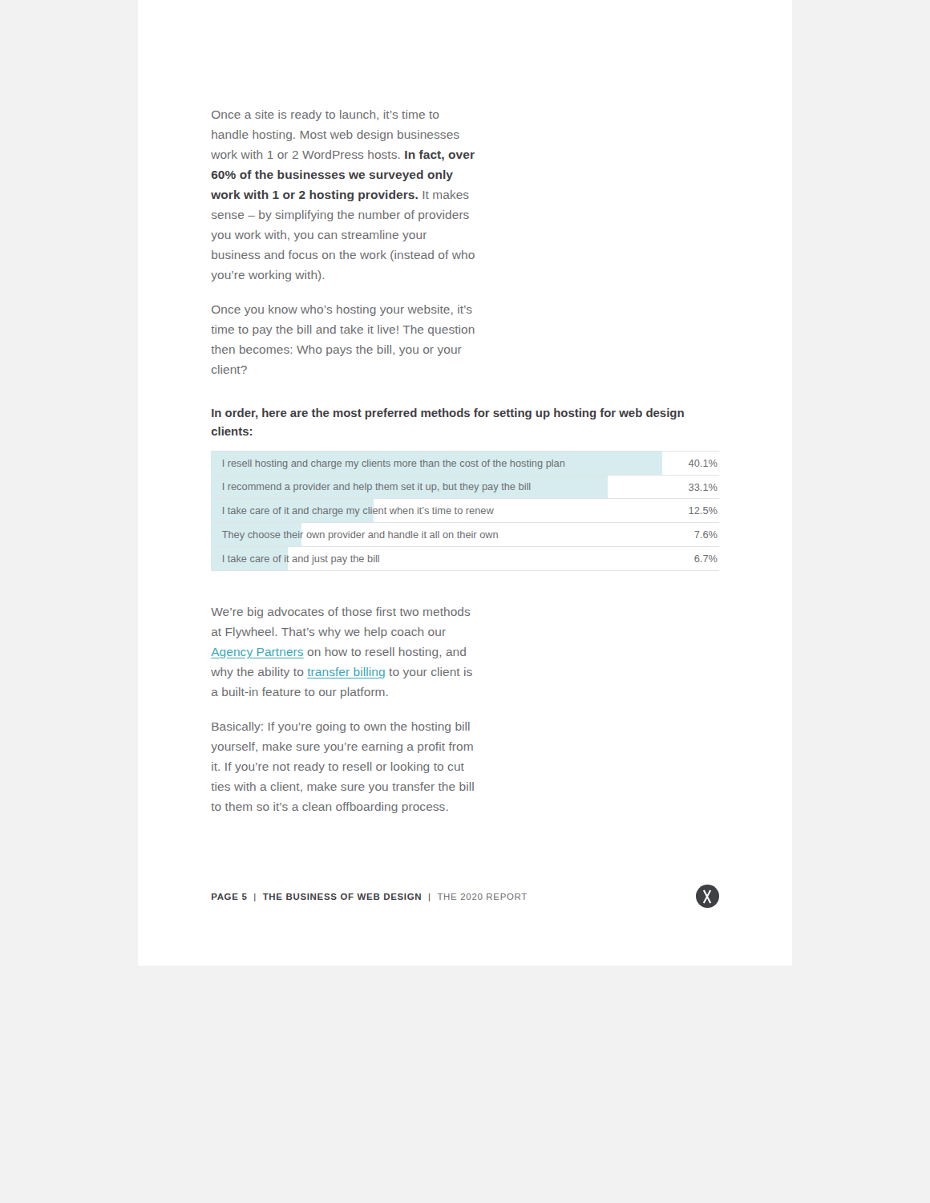Once a site is ready to launch, it’s time to handle hosting. Most web design businesses work with 1 or 2 WordPress hosts. In fact, over 60% of the businesses we surveyed only work with 1 or 2 hosting providers. It makes sense – by simplifying the number of providers you work with, you can streamline your business and focus on the work (instead of who you’re working with).
Once you know who’s hosting your website, it’s time to pay the bill and take it live! The question then becomes: Who pays the bill, you or your client?
In order, here are the most preferred methods for setting up hosting for web design clients:
I resell hosting and charge my clients more than the cost of the hosting plan
40.1%
I recommend a provider and help them set it up, but they pay the bill
33.1%
I take care of it and charge my client when it’s time to renew
12.5%
They choose their own provider and handle it all on their own
7.6%
I take care of it and just pay the bill
6.7%
We’re big advocates of those first two methods at Flywheel. That’s why we help coach our Agency Partners on how to resell hosting, and why the ability to transfer billing to your client is a built-in feature to our platform.
Basically: If you’re going to own the hosting bill yourself, make sure you’re earning a profit from it. If you’re not ready to resell or looking to cut ties with a client, make sure you transfer the bill to them so it’s a clean offboarding process.
Page 5 | The Business of Web Design | The 2020 Report